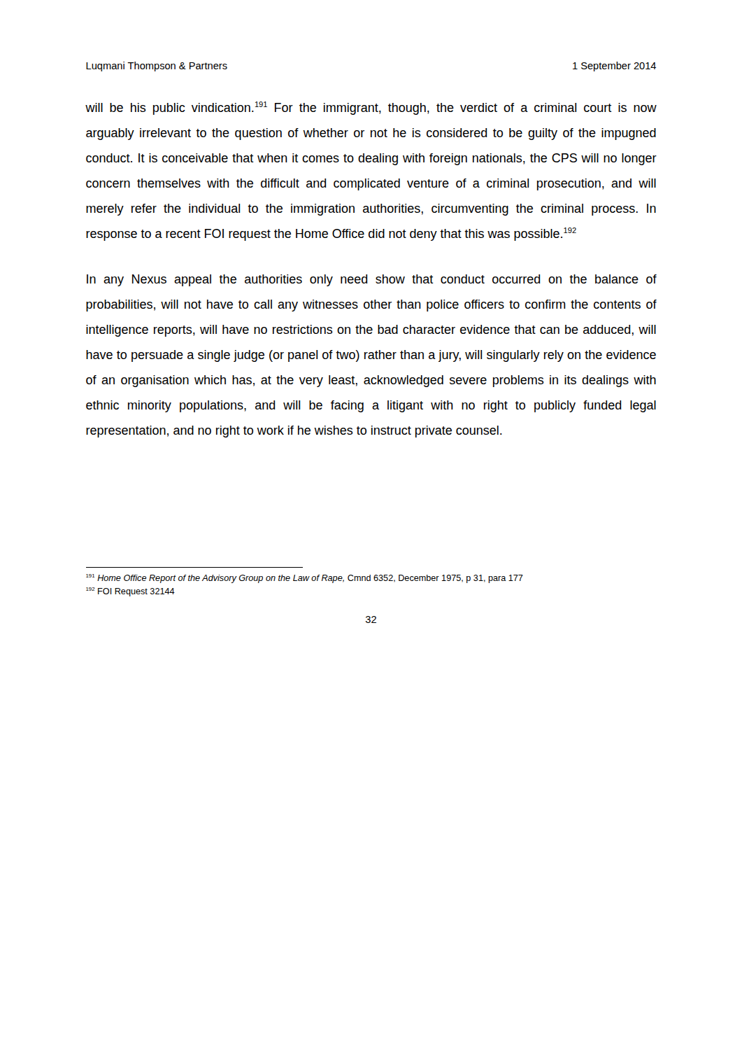Luqmani Thompson & Partners 1 September 2014
will be his public vindication.191 For the immigrant, though, the verdict of a criminal court is now arguably irrelevant to the question of whether or not he is considered to be guilty of the impugned conduct. It is conceivable that when it comes to dealing with foreign nationals, the CPS will no longer concern themselves with the difficult and complicated venture of a criminal prosecution, and will merely refer the individual to the immigration authorities, circumventing the criminal process. In response to a recent FOI request the Home Office did not deny that this was possible.192
In any Nexus appeal the authorities only need show that conduct occurred on the balance of probabilities, will not have to call any witnesses other than police officers to confirm the contents of intelligence reports, will have no restrictions on the bad character evidence that can be adduced, will have to persuade a single judge (or panel of two) rather than a jury, will singularly rely on the evidence of an organisation which has, at the very least, acknowledged severe problems in its dealings with ethnic minority populations, and will be facing a litigant with no right to publicly funded legal representation, and no right to work if he wishes to instruct private counsel.
191 Home Office Report of the Advisory Group on the Law of Rape, Cmnd 6352, December 1975, p 31, para 177
192 FOI Request 32144
32